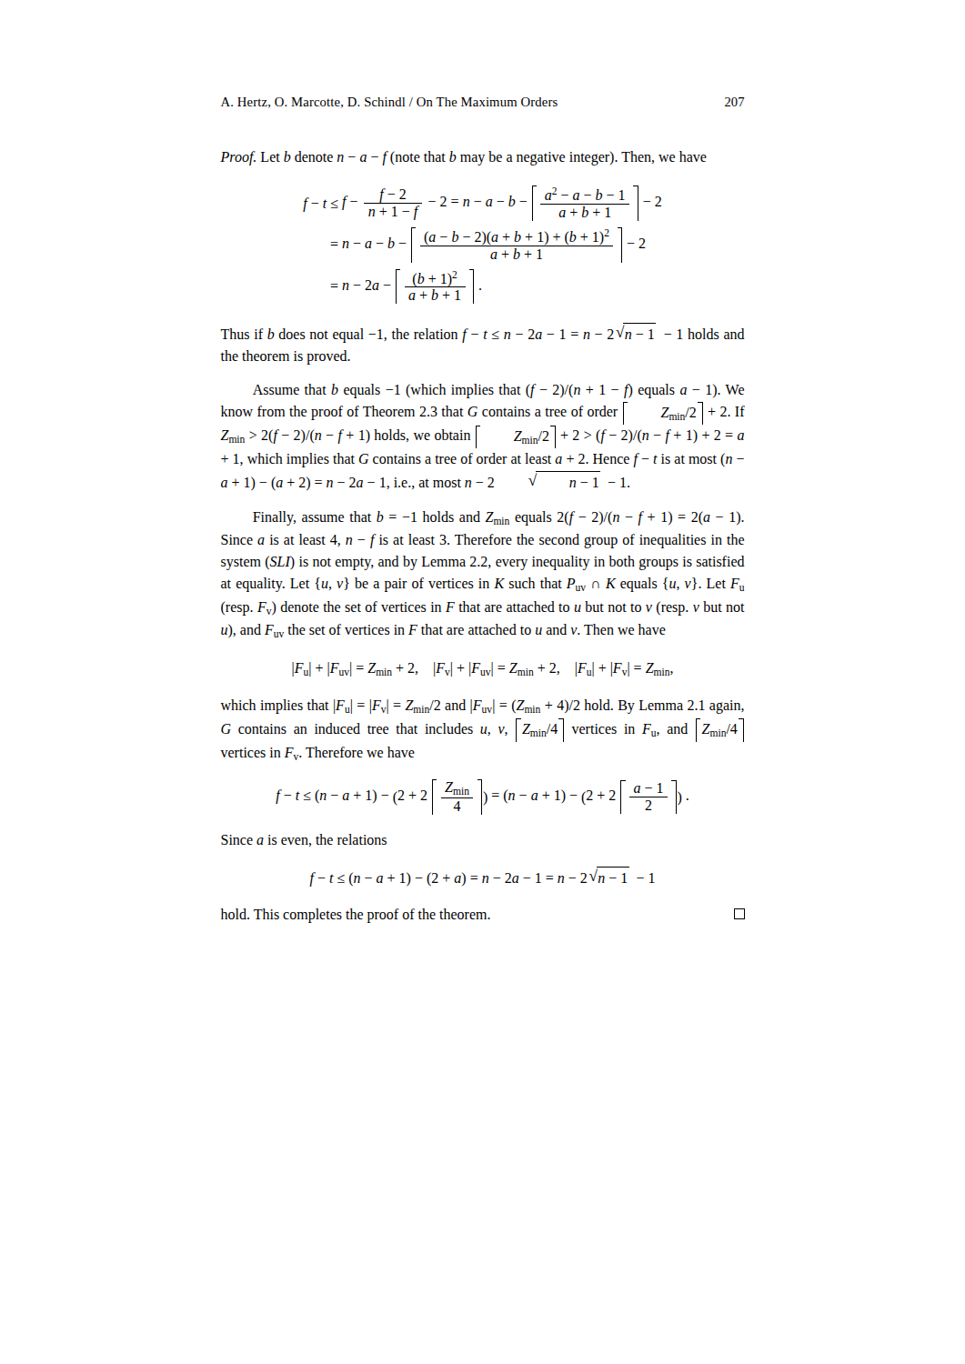A. Hertz, O. Marcotte, D. Schindl / On The Maximum Orders 207
Proof. Let b denote n − a − f (note that b may be a negative integer). Then, we have
| f − t | ≤ | f − f − 2 n + 1 − f − 2 = n − a − b − a 2 − a − b − 1 a + b + 1 − 2 |
| | = | n − a − b − ( a − b − 2)( a + b + 1) + ( b + 1) 2 a + b + 1 − 2 |
| | = | n − 2 a − ( b + 1) 2 a + b + 1 . |
Thus if b does not equal −1, the relation f − t ≤ n − 2a − 1 = n − 2n − 1 − 1 holds and the theorem is proved.
Assume that b equals −1 (which implies that (f − 2)/(n + 1 − f) equals a − 1). We know from the proof of Theorem 2.3 that G contains a tree of order Zmin/2 + 2. If Zmin > 2(f − 2)/(n − f + 1) holds, we obtain Zmin/2 + 2 > (f − 2)/(n − f + 1) + 2 = a + 1, which implies that G contains a tree of order at least a + 2. Hence f − t is at most (n − a + 1) − (a + 2) = n − 2a − 1, i.e., at most n − 2n − 1 − 1.
Finally, assume that b = −1 holds and Zmin equals 2(f − 2)/(n − f + 1) = 2(a − 1). Since a is at least 4, n − f is at least 3. Therefore the second group of inequalities in the system (SLI) is not empty, and by Lemma 2.2, every inequality in both groups is satisfied at equality. Let {u, v} be a pair of vertices in K such that Puv ∩ K equals {u, v}. Let Fu (resp. Fv) denote the set of vertices in F that are attached to u but not to v (resp. v but not u), and Fuv the set of vertices in F that are attached to u and v. Then we have
|Fu| + |Fuv| = Zmin + 2, |Fv| + |Fuv| = Zmin + 2, |Fu| + |Fv| = Zmin,
which implies that |Fu| = |Fv| = Zmin/2 and |Fuv| = (Zmin + 4)/2 hold. By Lemma 2.1 again, G contains an induced tree that includes u, v, Zmin/4 vertices in Fu, and Zmin/4 vertices in Fv. Therefore we have
f − t ≤ (n − a + 1) − (2 + 2 Zmin 4) = (n − a + 1) − (2 + 2 a − 12) .
Since a is even, the relations
f − t ≤ (n − a + 1) − (2 + a) = n − 2a − 1 = n − 2n − 1 − 1
hold. This completes the proof of the theorem.